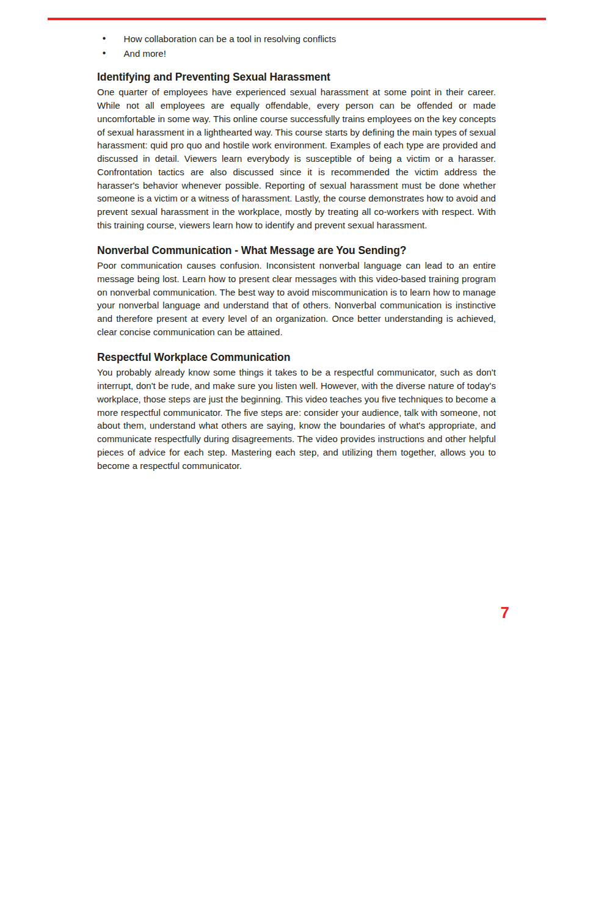How collaboration can be a tool in resolving conflicts
And more!
Identifying and Preventing Sexual Harassment
One quarter of employees have experienced sexual harassment at some point in their career. While not all employees are equally offendable, every person can be offended or made uncomfortable in some way. This online course successfully trains employees on the key concepts of sexual harassment in a lighthearted way. This course starts by defining the main types of sexual harassment: quid pro quo and hostile work environment. Examples of each type are provided and discussed in detail. Viewers learn everybody is susceptible of being a victim or a harasser. Confrontation tactics are also discussed since it is recommended the victim address the harasser's behavior whenever possible. Reporting of sexual harassment must be done whether someone is a victim or a witness of harassment. Lastly, the course demonstrates how to avoid and prevent sexual harassment in the workplace, mostly by treating all co-workers with respect. With this training course, viewers learn how to identify and prevent sexual harassment.
Nonverbal Communication - What Message are You Sending?
Poor communication causes confusion. Inconsistent nonverbal language can lead to an entire message being lost. Learn how to present clear messages with this video-based training program on nonverbal communication. The best way to avoid miscommunication is to learn how to manage your nonverbal language and understand that of others. Nonverbal communication is instinctive and therefore present at every level of an organization. Once better understanding is achieved, clear concise communication can be attained.
Respectful Workplace Communication
You probably already know some things it takes to be a respectful communicator, such as don't interrupt, don't be rude, and make sure you listen well. However, with the diverse nature of today's workplace, those steps are just the beginning. This video teaches you five techniques to become a more respectful communicator. The five steps are: consider your audience, talk with someone, not about them, understand what others are saying, know the boundaries of what's appropriate, and communicate respectfully during disagreements. The video provides instructions and other helpful pieces of advice for each step. Mastering each step, and utilizing them together, allows you to become a respectful communicator.
7